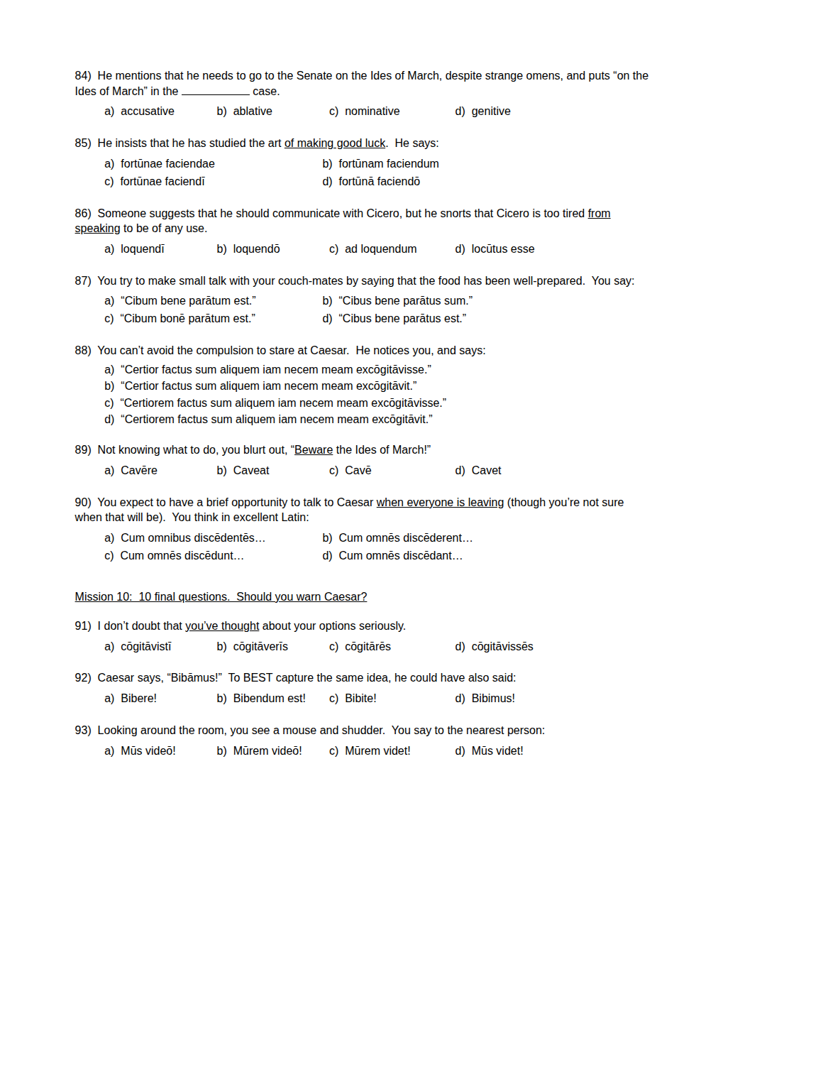84) He mentions that he needs to go to the Senate on the Ides of March, despite strange omens, and puts “on the Ides of March” in the case.
a) accusative
b) ablative
c) nominative
d) genitive
85) He insists that he has studied the art of making good luck. He says:
a) fortūnae faciendae
b) fortūnam faciendum
c) fortūnae faciendī
d) fortūnā faciendō
86) Someone suggests that he should communicate with Cicero, but he snorts that Cicero is too tired from speaking to be of any use.
a) loquendī
b) loquendō
c) ad loquendum
d) locūtus esse
87) You try to make small talk with your couch-mates by saying that the food has been well-prepared. You say:
a) “Cibum bene parātum est.”
b) “Cibus bene parātus sum.”
c) “Cibum bonē parātum est.”
d) “Cibus bene parātus est.”
88) You can’t avoid the compulsion to stare at Caesar. He notices you, and says:
a) “Certior factus sum aliquem iam necem meam excōgitāvisse.”
b) “Certior factus sum aliquem iam necem meam excōgitāvit.”
c) “Certiorem factus sum aliquem iam necem meam excōgitāvisse.”
d) “Certiorem factus sum aliquem iam necem meam excōgitāvit.”
89) Not knowing what to do, you blurt out, “Beware the Ides of March!”
a) Cavēre
b) Caveat
c) Cavē
d) Cavet
90) You expect to have a brief opportunity to talk to Caesar when everyone is leaving (though you’re not sure when that will be). You think in excellent Latin:
a) Cum omnibus discēdentēs…
b) Cum omnēs discēderent…
c) Cum omnēs discēdunt…
d) Cum omnēs discēdant…
Mission 10: 10 final questions. Should you warn Caesar?
91) I don’t doubt that you’ve thought about your options seriously.
a) cōgitāvistī
b) cōgitāverīs
c) cōgitārēs
d) cōgitāvissēs
92) Caesar says, “Bibāmus!” To BEST capture the same idea, he could have also said:
a) Bibere!
b) Bibendum est!
c) Bibite!
d) Bibimus!
93) Looking around the room, you see a mouse and shudder. You say to the nearest person:
a) Mūs videō!
b) Mūrem videō!
c) Mūrem videt!
d) Mūs videt!